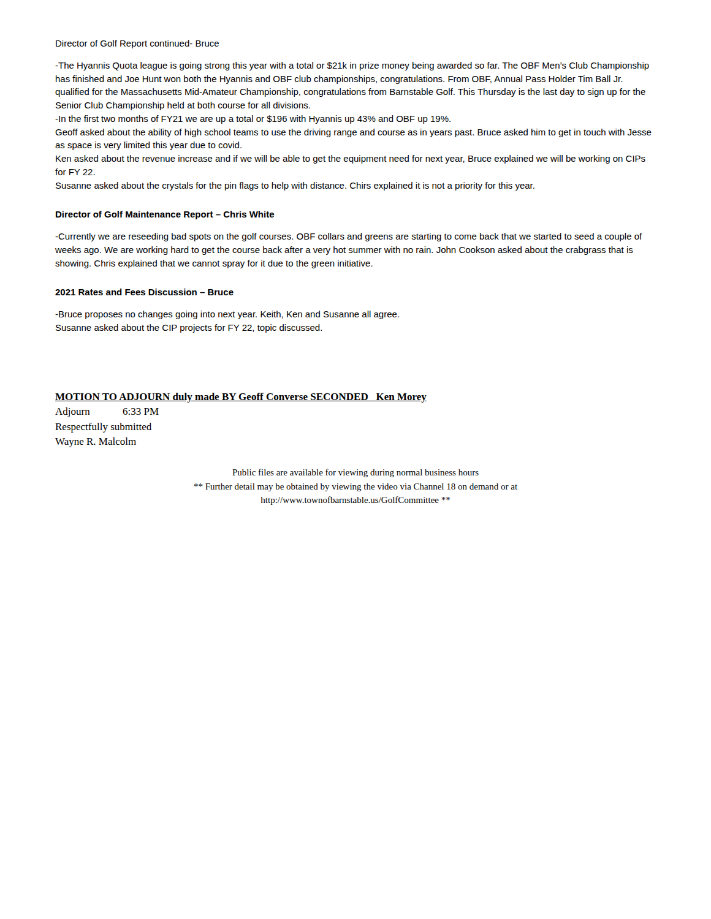Director of Golf Report continued- Bruce
-The Hyannis Quota league is going strong this year with a total or $21k in prize money being awarded so far. The OBF Men’s Club Championship has finished and Joe Hunt won both the Hyannis and OBF club championships, congratulations. From OBF, Annual Pass Holder Tim Ball Jr. qualified for the Massachusetts Mid-Amateur Championship, congratulations from Barnstable Golf. This Thursday is the last day to sign up for the Senior Club Championship held at both course for all divisions.
-In the first two months of FY21 we are up a total or $196 with Hyannis up 43% and OBF up 19%.
Geoff asked about the ability of high school teams to use the driving range and course as in years past. Bruce asked him to get in touch with Jesse as space is very limited this year due to covid.
Ken asked about the revenue increase and if we will be able to get the equipment need for next year, Bruce explained we will be working on CIPs for FY 22.
Susanne asked about the crystals for the pin flags to help with distance. Chirs explained it is not a priority for this year.
Director of Golf Maintenance Report – Chris White
-Currently we are reseeding bad spots on the golf courses. OBF collars and greens are starting to come back that we started to seed a couple of weeks ago. We are working hard to get the course back after a very hot summer with no rain. John Cookson asked about the crabgrass that is showing. Chris explained that we cannot spray for it due to the green initiative.
2021 Rates and Fees Discussion – Bruce
-Bruce proposes no changes going into next year. Keith, Ken and Susanne all agree.
Susanne asked about the CIP projects for FY 22, topic discussed.
MOTION TO ADJOURN duly made BY Geoff Converse SECONDED Ken Morey
Adjourn6:33 PM
Respectfully submitted
Wayne R. Malcolm
Public files are available for viewing during normal business hours
** Further detail may be obtained by viewing the video via Channel 18 on demand or at
http://www.townofbarnstable.us/GolfCommittee **